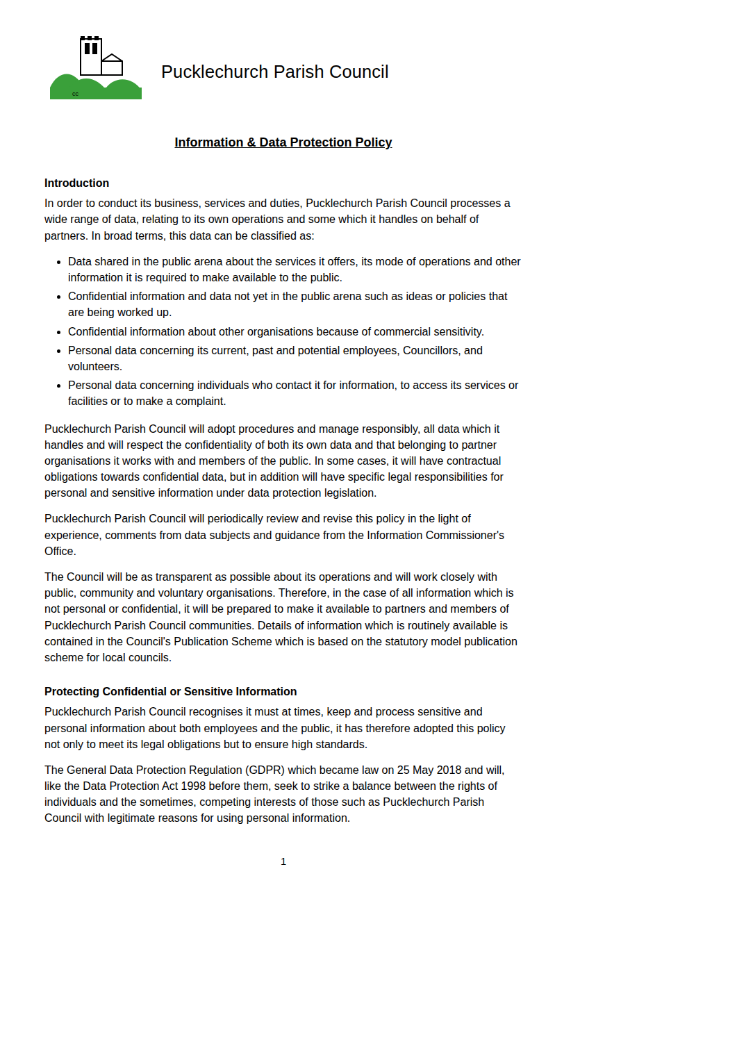cc
Pucklechurch Parish Council
Information & Data Protection Policy
Introduction
In order to conduct its business, services and duties, Pucklechurch Parish Council processes a wide range of data, relating to its own operations and some which it handles on behalf of partners. In broad terms, this data can be classified as:
Data shared in the public arena about the services it offers, its mode of operations and other information it is required to make available to the public.
Confidential information and data not yet in the public arena such as ideas or policies that are being worked up.
Confidential information about other organisations because of commercial sensitivity.
Personal data concerning its current, past and potential employees, Councillors, and volunteers.
Personal data concerning individuals who contact it for information, to access its services or facilities or to make a complaint.
Pucklechurch Parish Council will adopt procedures and manage responsibly, all data which it handles and will respect the confidentiality of both its own data and that belonging to partner organisations it works with and members of the public. In some cases, it will have contractual obligations towards confidential data, but in addition will have specific legal responsibilities for personal and sensitive information under data protection legislation.
Pucklechurch Parish Council will periodically review and revise this policy in the light of experience, comments from data subjects and guidance from the Information Commissioner's Office.
The Council will be as transparent as possible about its operations and will work closely with public, community and voluntary organisations. Therefore, in the case of all information which is not personal or confidential, it will be prepared to make it available to partners and members of Pucklechurch Parish Council communities. Details of information which is routinely available is contained in the Council's Publication Scheme which is based on the statutory model publication scheme for local councils.
Protecting Confidential or Sensitive Information
Pucklechurch Parish Council recognises it must at times, keep and process sensitive and personal information about both employees and the public, it has therefore adopted this policy not only to meet its legal obligations but to ensure high standards.
The General Data Protection Regulation (GDPR) which became law on 25 May 2018 and will, like the Data Protection Act 1998 before them, seek to strike a balance between the rights of individuals and the sometimes, competing interests of those such as Pucklechurch Parish Council with legitimate reasons for using personal information.
1